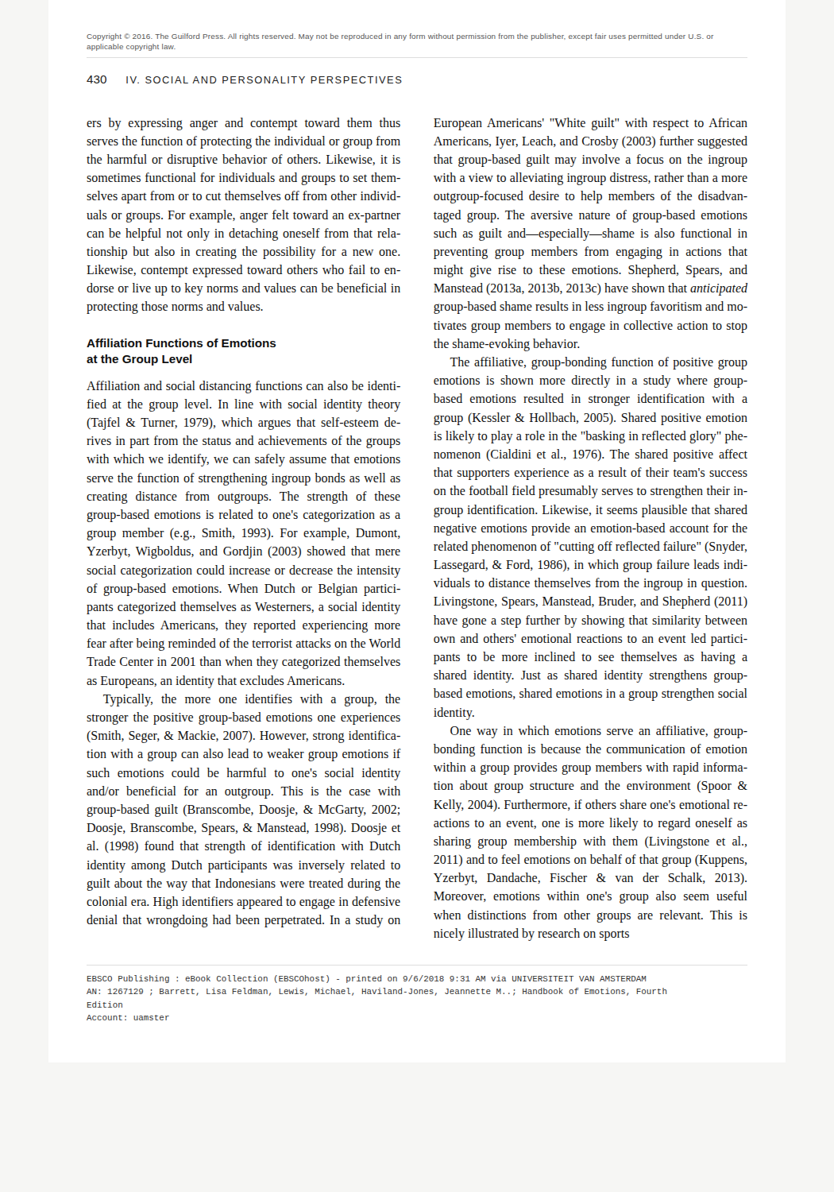Copyright © 2016. The Guilford Press. All rights reserved. May not be reproduced in any form without permission from the publisher, except fair uses permitted under U.S. or applicable copyright law.
430 IV. Social and Personality Perspectives
ers by expressing anger and contempt toward them thus serves the function of protecting the individual or group from the harmful or disruptive behavior of others. Likewise, it is sometimes functional for individuals and groups to set themselves apart from or to cut themselves off from other individuals or groups. For example, anger felt toward an ex-partner can be helpful not only in detaching oneself from that relationship but also in creating the possibility for a new one. Likewise, contempt expressed toward others who fail to endorse or live up to key norms and values can be beneficial in protecting those norms and values.
Affiliation Functions of Emotions
at the Group Level
Affiliation and social distancing functions can also be identified at the group level. In line with social identity theory (Tajfel & Turner, 1979), which argues that self-esteem derives in part from the status and achievements of the groups with which we identify, we can safely assume that emotions serve the function of strengthening ingroup bonds as well as creating distance from outgroups. The strength of these group-based emotions is related to one's categorization as a group member (e.g., Smith, 1993). For example, Dumont, Yzerbyt, Wigboldus, and Gordjin (2003) showed that mere social categorization could increase or decrease the intensity of group-based emotions. When Dutch or Belgian participants categorized themselves as Westerners, a social identity that includes Americans, they reported experiencing more fear after being reminded of the terrorist attacks on the World Trade Center in 2001 than when they categorized themselves as Europeans, an identity that excludes Americans.
Typically, the more one identifies with a group, the stronger the positive group-based emotions one experiences (Smith, Seger, & Mackie, 2007). However, strong identification with a group can also lead to weaker group emotions if such emotions could be harmful to one's social identity and/or beneficial for an outgroup. This is the case with group-based guilt (Branscombe, Doosje, & McGarty, 2002; Doosje, Branscombe, Spears, & Manstead, 1998). Doosje et al. (1998) found that strength of identification with Dutch identity among Dutch participants was inversely related to guilt about the way that Indonesians were treated during the colonial era. High identifiers appeared to engage in defensive denial that wrongdoing had been perpetrated. In a study on European Americans' "White guilt" with respect to African Americans, Iyer, Leach, and Crosby (2003) further suggested that group-based guilt may involve a focus on the ingroup with a view to alleviating ingroup distress, rather than a more outgroup-focused desire to help members of the disadvantaged group. The aversive nature of group-based emotions such as guilt and—especially—shame is also functional in preventing group members from engaging in actions that might give rise to these emotions. Shepherd, Spears, and Manstead (2013a, 2013b, 2013c) have shown that anticipated group-based shame results in less ingroup favoritism and motivates group members to engage in collective action to stop the shame-evoking behavior.
The affiliative, group-bonding function of positive group emotions is shown more directly in a study where group-based emotions resulted in stronger identification with a group (Kessler & Hollbach, 2005). Shared positive emotion is likely to play a role in the "basking in reflected glory" phenomenon (Cialdini et al., 1976). The shared positive affect that supporters experience as a result of their team's success on the football field presumably serves to strengthen their ingroup identification. Likewise, it seems plausible that shared negative emotions provide an emotion-based account for the related phenomenon of "cutting off reflected failure" (Snyder, Lassegard, & Ford, 1986), in which group failure leads individuals to distance themselves from the ingroup in question. Livingstone, Spears, Manstead, Bruder, and Shepherd (2011) have gone a step further by showing that similarity between own and others' emotional reactions to an event led participants to be more inclined to see themselves as having a shared identity. Just as shared identity strengthens group-based emotions, shared emotions in a group strengthen social identity.
One way in which emotions serve an affiliative, group-bonding function is because the communication of emotion within a group provides group members with rapid information about group structure and the environment (Spoor & Kelly, 2004). Furthermore, if others share one's emotional reactions to an event, one is more likely to regard oneself as sharing group membership with them (Livingstone et al., 2011) and to feel emotions on behalf of that group (Kuppens, Yzerbyt, Dandache, Fischer & van der Schalk, 2013). Moreover, emotions within one's group also seem useful when distinctions from other groups are relevant. This is nicely illustrated by research on sports
EBSCO Publishing : eBook Collection (EBSCOhost) - printed on 9/6/2018 9:31 AM via UNIVERSITEIT VAN AMSTERDAM AN: 1267129 ; Barrett, Lisa Feldman, Lewis, Michael, Haviland-Jones, Jeannette M..; Handbook of Emotions, Fourth Edition Account: uamster